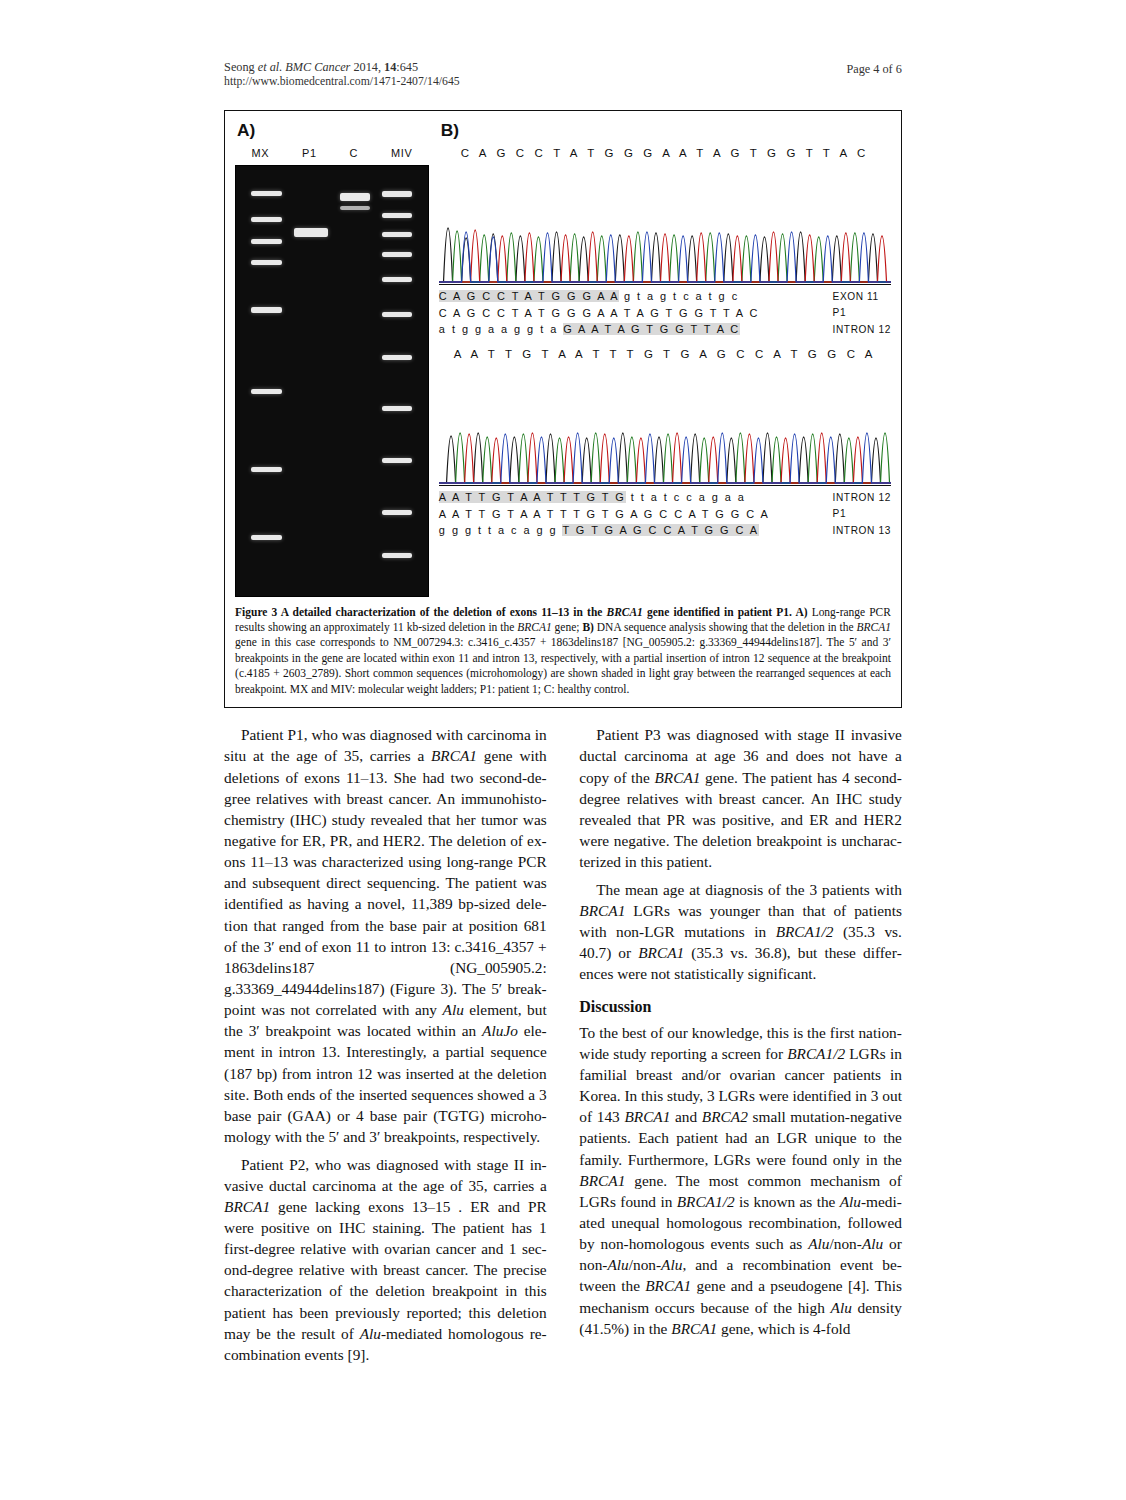Seong et al. BMC Cancer 2014, 14:645
http://www.biomedcentral.com/1471-2407/14/645
Page 4 of 6
A)
MX P1 CMIV
B)
C A G C C T A T G G G A A T A G T G G T T A C
C A G C C T A T G G G A A g t a g t c a t g c
EXON 11
C A G C C T A T G G G A A T A G T G G T T A C
P1
a t g g a a g g t a G A A T A G T G G T T A C
INTRON 12
A A T T G T A A T T T G T G A G C C A T G G C A
A A T T G T A A T T T G T G t t a t c c a g a a
INTRON 12
A A T T G T A A T T T G T G A G C C A T G G C A
P1
g g g t t a c a g g T G T G A G C C A T G G C A
INTRON 13
Figure 3 A detailed characterization of the deletion of exons 11–13 in the BRCA1 gene identified in patient P1. A) Long-range PCR results showing an approximately 11 kb-sized deletion in the BRCA1 gene; B) DNA sequence analysis showing that the deletion in the BRCA1 gene in this case corresponds to NM_007294.3: c.3416_c.4357 + 1863delins187 [NG_005905.2: g.33369_44944delins187]. The 5′ and 3′ breakpoints in the gene are located within exon 11 and intron 13, respectively, with a partial insertion of intron 12 sequence at the breakpoint (c.4185 + 2603_2789). Short common sequences (microhomology) are shown shaded in light gray between the rearranged sequences at each breakpoint. MX and MIV: molecular weight ladders; P1: patient 1; C: healthy control.
Patient P1, who was diagnosed with carcinoma in situ at the age of 35, carries a BRCA1 gene with deletions of exons 11–13. She had two second-degree relatives with breast cancer. An immunohistochemistry (IHC) study revealed that her tumor was negative for ER, PR, and HER2. The deletion of exons 11–13 was characterized using long-range PCR and subsequent direct sequencing. The patient was identified as having a novel, 11,389 bp-sized deletion that ranged from the base pair at position 681 of the 3′ end of exon 11 to intron 13: c.3416_4357 + 1863delins187 (NG_005905.2: g.33369_44944delins187) (Figure 3). The 5′ breakpoint was not correlated with any Alu element, but the 3′ breakpoint was located within an AluJo element in intron 13. Interestingly, a partial sequence (187 bp) from intron 12 was inserted at the deletion site. Both ends of the inserted sequences showed a 3 base pair (GAA) or 4 base pair (TGTG) microhomology with the 5′ and 3′ breakpoints, respectively.
Patient P2, who was diagnosed with stage II invasive ductal carcinoma at the age of 35, carries a BRCA1 gene lacking exons 13–15 . ER and PR were positive on IHC staining. The patient has 1 first-degree relative with ovarian cancer and 1 second-degree relative with breast cancer. The precise characterization of the deletion breakpoint in this patient has been previously reported; this deletion may be the result of Alu-mediated homologous recombination events [9].
Patient P3 was diagnosed with stage II invasive ductal carcinoma at age 36 and does not have a copy of the BRCA1 gene. The patient has 4 second-degree relatives with breast cancer. An IHC study revealed that PR was positive, and ER and HER2 were negative. The deletion breakpoint is uncharacterized in this patient.
The mean age at diagnosis of the 3 patients with BRCA1 LGRs was younger than that of patients with non-LGR mutations in BRCA1/2 (35.3 vs. 40.7) or BRCA1 (35.3 vs. 36.8), but these differences were not statistically significant.
Discussion
To the best of our knowledge, this is the first nationwide study reporting a screen for BRCA1/2 LGRs in familial breast and/or ovarian cancer patients in Korea. In this study, 3 LGRs were identified in 3 out of 143 BRCA1 and BRCA2 small mutation-negative patients. Each patient had an LGR unique to the family. Furthermore, LGRs were found only in the BRCA1 gene. The most common mechanism of LGRs found in BRCA1/2 is known as the Alu-mediated unequal homologous recombination, followed by non-homologous events such as Alu/non-Alu or non-Alu/non-Alu, and a recombination event between the BRCA1 gene and a pseudogene [4]. This mechanism occurs because of the high Alu density (41.5%) in the BRCA1 gene, which is 4-fold